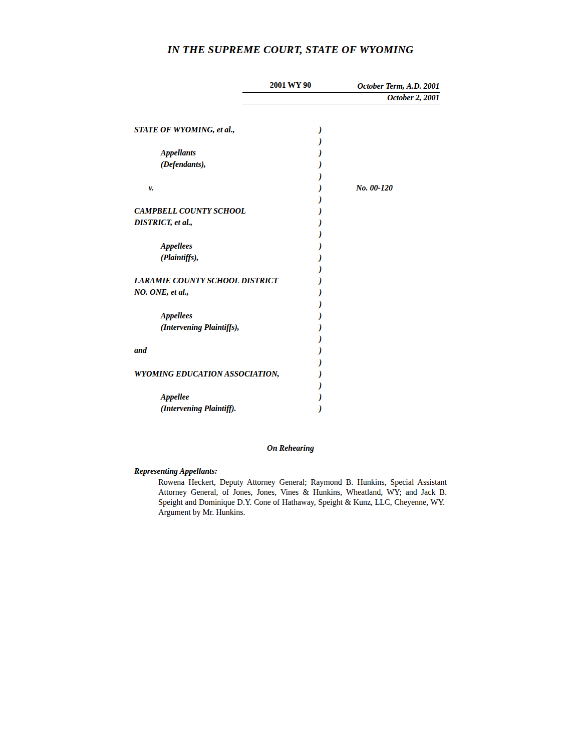IN THE SUPREME COURT, STATE OF WYOMING
2001 WY 90
October Term, A.D. 2001
October 2, 2001
| STATE OF WYOMING, et al., | ) | |
| | ) | |
| Appellants | ) | |
| (Defendants), | ) | |
| | ) | |
| v. | ) | No. 00-120 |
| | ) | |
| CAMPBELL COUNTY SCHOOL | ) | |
| DISTRICT, et al., | ) | |
| | ) | |
| Appellees | ) | |
| (Plaintiffs), | ) | |
| | ) | |
| LARAMIE COUNTY SCHOOL DISTRICT | ) | |
| NO. ONE, et al., | ) | |
| | ) | |
| Appellees | ) | |
| (Intervening Plaintiffs), | ) | |
| | ) | |
| and | ) | |
| | ) | |
| WYOMING EDUCATION ASSOCIATION, | ) | |
| | ) | |
| Appellee | ) | |
| (Intervening Plaintiff). | ) | |
On Rehearing
Representing Appellants:
Rowena Heckert, Deputy Attorney General; Raymond B. Hunkins, Special Assistant Attorney General, of Jones, Jones, Vines & Hunkins, Wheatland, WY; and Jack B. Speight and Dominique D.Y. Cone of Hathaway, Speight & Kunz, LLC, Cheyenne, WY. Argument by Mr. Hunkins.